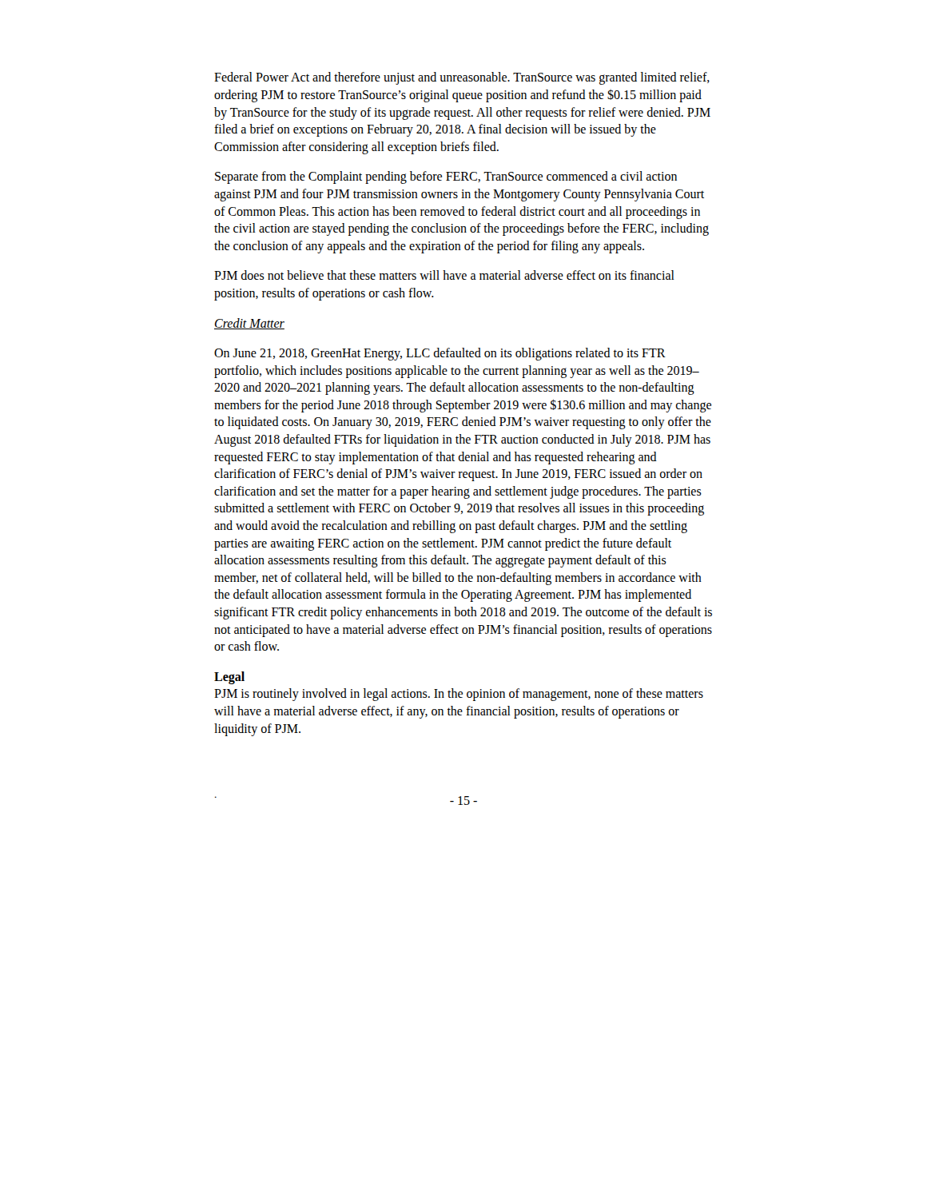Federal Power Act and therefore unjust and unreasonable. TranSource was granted limited relief, ordering PJM to restore TranSource’s original queue position and refund the $0.15 million paid by TranSource for the study of its upgrade request. All other requests for relief were denied. PJM filed a brief on exceptions on February 20, 2018. A final decision will be issued by the Commission after considering all exception briefs filed.
Separate from the Complaint pending before FERC, TranSource commenced a civil action against PJM and four PJM transmission owners in the Montgomery County Pennsylvania Court of Common Pleas. This action has been removed to federal district court and all proceedings in the civil action are stayed pending the conclusion of the proceedings before the FERC, including the conclusion of any appeals and the expiration of the period for filing any appeals.
PJM does not believe that these matters will have a material adverse effect on its financial position, results of operations or cash flow.
Credit Matter
On June 21, 2018, GreenHat Energy, LLC defaulted on its obligations related to its FTR portfolio, which includes positions applicable to the current planning year as well as the 2019–2020 and 2020–2021 planning years. The default allocation assessments to the non-defaulting members for the period June 2018 through September 2019 were $130.6 million and may change to liquidated costs. On January 30, 2019, FERC denied PJM’s waiver requesting to only offer the August 2018 defaulted FTRs for liquidation in the FTR auction conducted in July 2018. PJM has requested FERC to stay implementation of that denial and has requested rehearing and clarification of FERC’s denial of PJM’s waiver request. In June 2019, FERC issued an order on clarification and set the matter for a paper hearing and settlement judge procedures. The parties submitted a settlement with FERC on October 9, 2019 that resolves all issues in this proceeding and would avoid the recalculation and rebilling on past default charges. PJM and the settling parties are awaiting FERC action on the settlement. PJM cannot predict the future default allocation assessments resulting from this default. The aggregate payment default of this member, net of collateral held, will be billed to the non-defaulting members in accordance with the default allocation assessment formula in the Operating Agreement. PJM has implemented significant FTR credit policy enhancements in both 2018 and 2019. The outcome of the default is not anticipated to have a material adverse effect on PJM’s financial position, results of operations or cash flow.
Legal
PJM is routinely involved in legal actions. In the opinion of management, none of these matters will have a material adverse effect, if any, on the financial position, results of operations or liquidity of PJM.
.
- 15 -